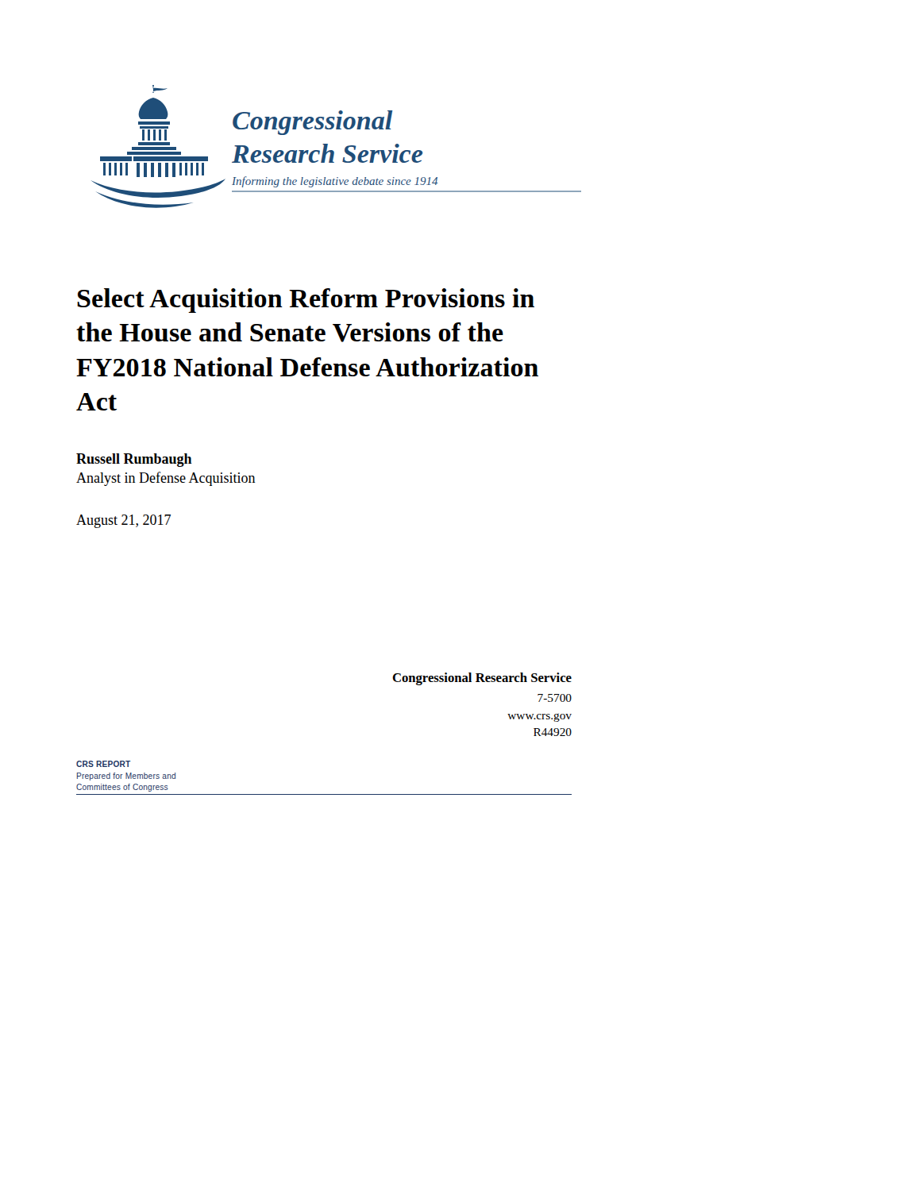Congressional Research Service Informing the legislative debate since 1914
Select Acquisition Reform Provisions in the House and Senate Versions of the FY2018 National Defense Authorization Act
Russell Rumbaugh
Analyst in Defense Acquisition
August 21, 2017
Congressional Research Service
7-5700
www.crs.gov
R44920
CRS REPORT
Prepared for Members and
Committees of Congress